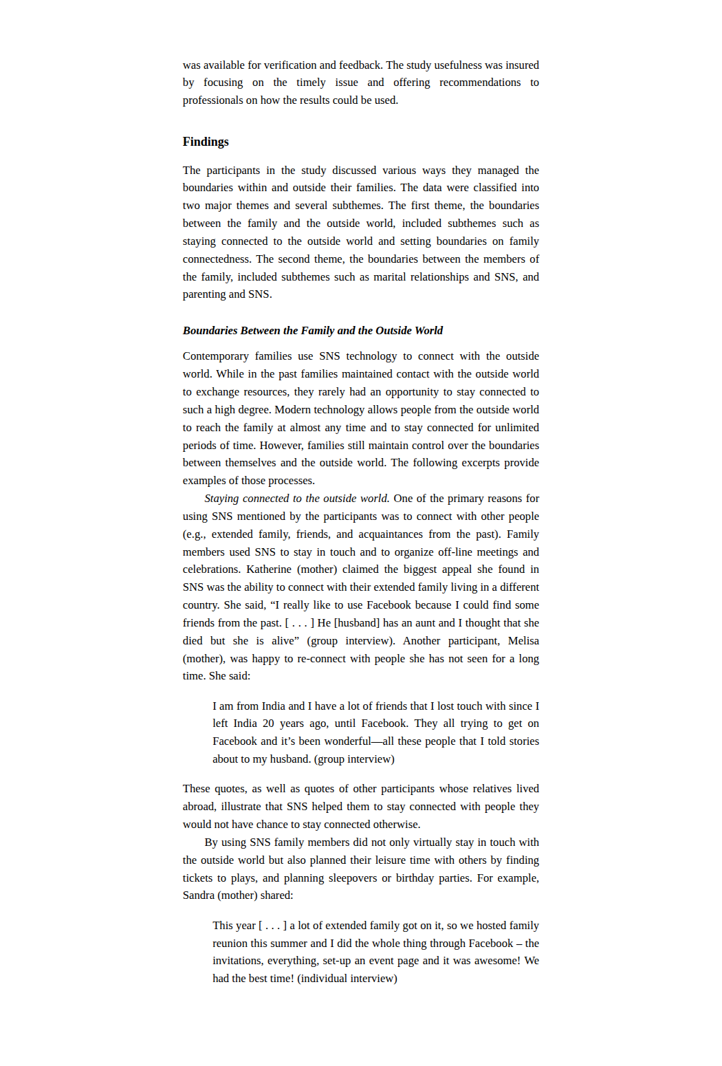was available for verification and feedback. The study usefulness was insured by focusing on the timely issue and offering recommendations to professionals on how the results could be used.
Findings
The participants in the study discussed various ways they managed the boundaries within and outside their families. The data were classified into two major themes and several subthemes. The first theme, the boundaries between the family and the outside world, included subthemes such as staying connected to the outside world and setting boundaries on family connectedness. The second theme, the boundaries between the members of the family, included subthemes such as marital relationships and SNS, and parenting and SNS.
Boundaries Between the Family and the Outside World
Contemporary families use SNS technology to connect with the outside world. While in the past families maintained contact with the outside world to exchange resources, they rarely had an opportunity to stay connected to such a high degree. Modern technology allows people from the outside world to reach the family at almost any time and to stay connected for unlimited periods of time. However, families still maintain control over the boundaries between themselves and the outside world. The following excerpts provide examples of those processes.
Staying connected to the outside world. One of the primary reasons for using SNS mentioned by the participants was to connect with other people (e.g., extended family, friends, and acquaintances from the past). Family members used SNS to stay in touch and to organize off-line meetings and celebrations. Katherine (mother) claimed the biggest appeal she found in SNS was the ability to connect with their extended family living in a different country. She said, “I really like to use Facebook because I could find some friends from the past. [ . . . ] He [husband] has an aunt and I thought that she died but she is alive” (group interview). Another participant, Melisa (mother), was happy to re-connect with people she has not seen for a long time. She said:
I am from India and I have a lot of friends that I lost touch with since I left India 20 years ago, until Facebook. They all trying to get on Facebook and it’s been wonderful—all these people that I told stories about to my husband. (group interview)
These quotes, as well as quotes of other participants whose relatives lived abroad, illustrate that SNS helped them to stay connected with people they would not have chance to stay connected otherwise.
By using SNS family members did not only virtually stay in touch with the outside world but also planned their leisure time with others by finding tickets to plays, and planning sleepovers or birthday parties. For example, Sandra (mother) shared:
This year [ . . . ] a lot of extended family got on it, so we hosted family reunion this summer and I did the whole thing through Facebook – the invitations, everything, set-up an event page and it was awesome! We had the best time! (individual interview)